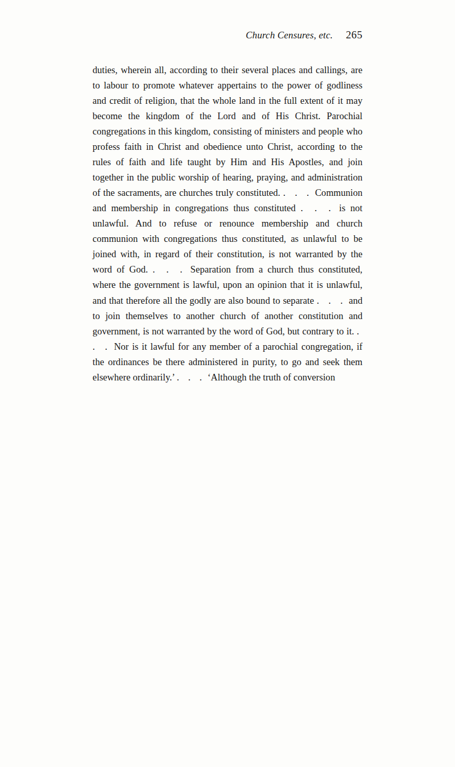Church Censures, etc. 265
duties, wherein all, according to their several places and callings, are to labour to promote whatever appertains to the power of godliness and credit of religion, that the whole land in the full extent of it may become the kingdom of the Lord and of His Christ. Parochial congregations in this kingdom, consisting of ministers and people who profess faith in Christ and obedience unto Christ, according to the rules of faith and life taught by Him and His Apostles, and join together in the public worship of hearing, praying, and administration of the sacraments, are churches truly constituted. . . . Communion and membership in congregations thus constituted . . . is not unlawful. And to refuse or renounce membership and church communion with congregations thus constituted, as unlawful to be joined with, in regard of their constitution, is not warranted by the word of God. . . . Separation from a church thus constituted, where the government is lawful, upon an opinion that it is unlawful, and that therefore all the godly are also bound to separate . . . and to join themselves to another church of another constitution and government, is not warranted by the word of God, but contrary to it. . . . Nor is it lawful for any member of a parochial congregation, if the ordinances be there administered in purity, to go and seek them elsewhere ordinarily.’ . . . ‘Although the truth of conversion